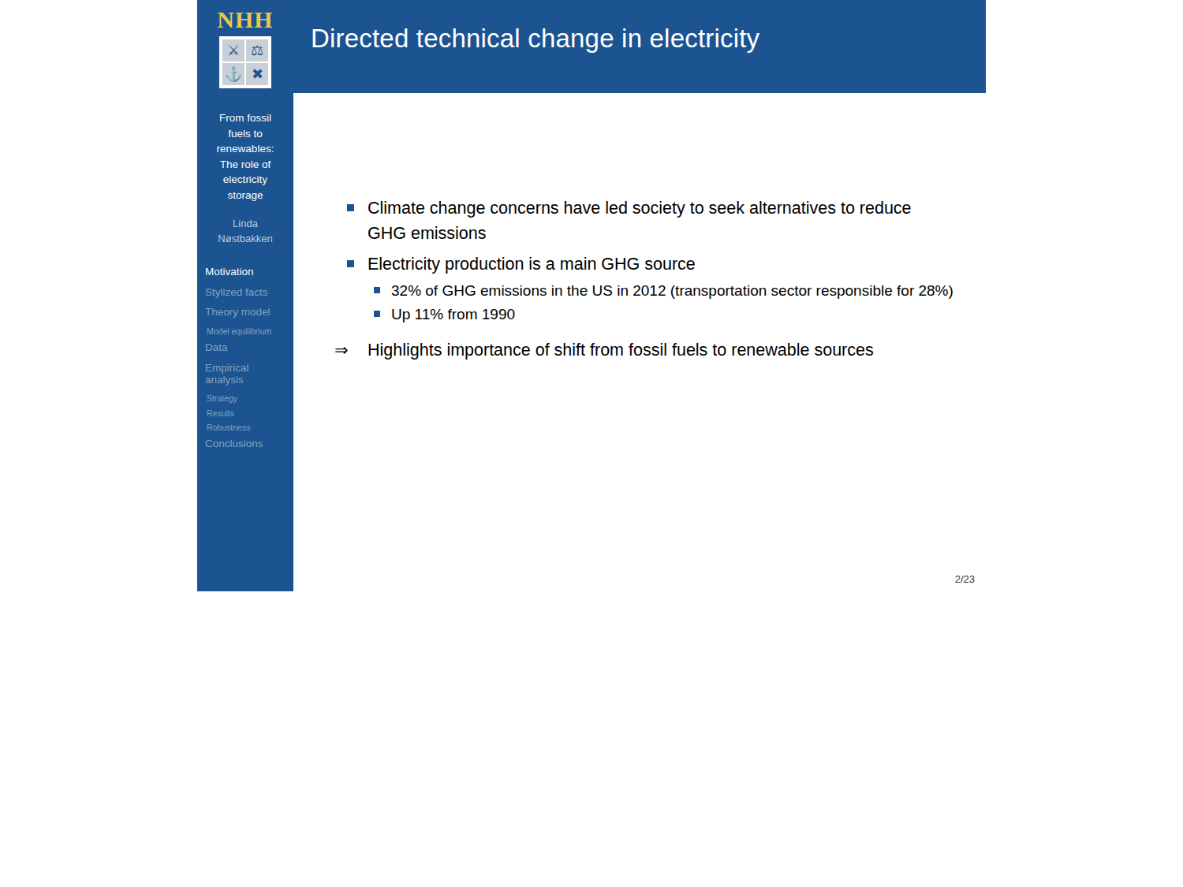NHH
⚔
⚖
⚓
✖
From fossil
fuels to
renewables:
The role of
electricity
storage
Linda
Nøstbakken
Motivation
Stylized facts
Theory model
Model equilibrium
Data
Empirical
analysis
Strategy
Results
Robustness
Conclusions
Directed technical change in electricity
Climate change concerns have led society to seek alternatives to reduce GHG emissions
Electricity production is a main GHG source
32% of GHG emissions in the US in 2012 (transportation sector responsible for 28%)
Up 11% from 1990
⇒ Highlights importance of shift from fossil fuels to renewable sources
2/23